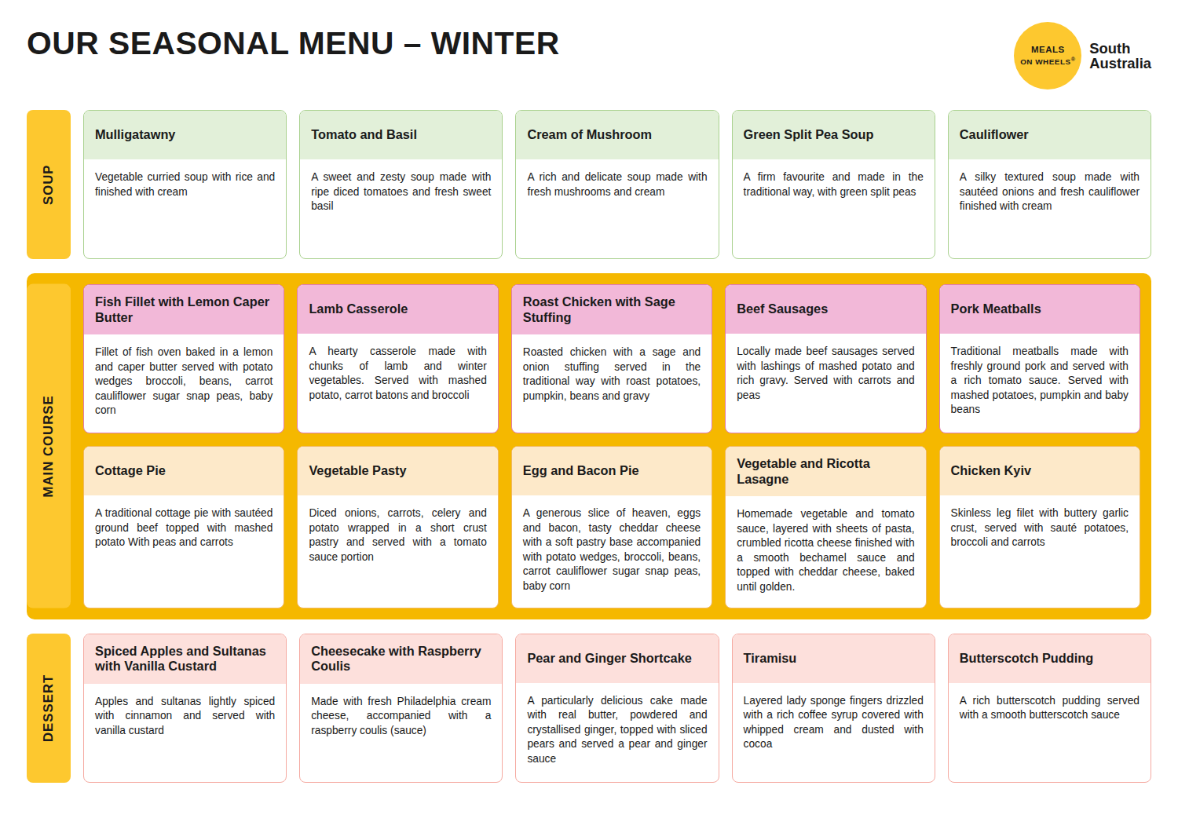Our Seasonal Menu – Winter
Meals on Wheels®
South Australia
Soup
Mulligatawny
Vegetable curried soup with rice and finished with cream
Tomato and Basil
A sweet and zesty soup made with ripe diced tomatoes and fresh sweet basil
Cream of Mushroom
A rich and delicate soup made with fresh mushrooms and cream
Green Split Pea Soup
A firm favourite and made in the traditional way, with green split peas
Cauliflower
A silky textured soup made with sautéed onions and fresh cauliflower finished with cream
Main Course
Fish Fillet with Lemon Caper Butter
Fillet of fish oven baked in a lemon and caper butter served with potato wedges broccoli, beans, carrot cauliflower sugar snap peas, baby corn
Lamb Casserole
A hearty casserole made with chunks of lamb and winter vegetables. Served with mashed potato, carrot batons and broccoli
Roast Chicken with Sage Stuffing
Roasted chicken with a sage and onion stuffing served in the traditional way with roast potatoes, pumpkin, beans and gravy
Beef Sausages
Locally made beef sausages served with lashings of mashed potato and rich gravy. Served with carrots and peas
Pork Meatballs
Traditional meatballs made with freshly ground pork and served with a rich tomato sauce. Served with mashed potatoes, pumpkin and baby beans
Cottage Pie
A traditional cottage pie with sautéed ground beef topped with mashed potato With peas and carrots
Vegetable Pasty
Diced onions, carrots, celery and potato wrapped in a short crust pastry and served with a tomato sauce portion
Egg and Bacon Pie
A generous slice of heaven, eggs and bacon, tasty cheddar cheese with a soft pastry base accompanied with potato wedges, broccoli, beans, carrot cauliflower sugar snap peas, baby corn
Vegetable and Ricotta Lasagne
Homemade vegetable and tomato sauce, layered with sheets of pasta, crumbled ricotta cheese finished with a smooth bechamel sauce and topped with cheddar cheese, baked until golden.
Chicken Kyiv
Skinless leg filet with buttery garlic crust, served with sauté potatoes, broccoli and carrots
Dessert
Spiced Apples and Sultanas with Vanilla Custard
Apples and sultanas lightly spiced with cinnamon and served with vanilla custard
Cheesecake with Raspberry Coulis
Made with fresh Philadelphia cream cheese, accompanied with a raspberry coulis (sauce)
Pear and Ginger Shortcake
A particularly delicious cake made with real butter, powdered and crystallised ginger, topped with sliced pears and served a pear and ginger sauce
Tiramisu
Layered lady sponge fingers drizzled with a rich coffee syrup covered with whipped cream and dusted with cocoa
Butterscotch Pudding
A rich butterscotch pudding served with a smooth butterscotch sauce